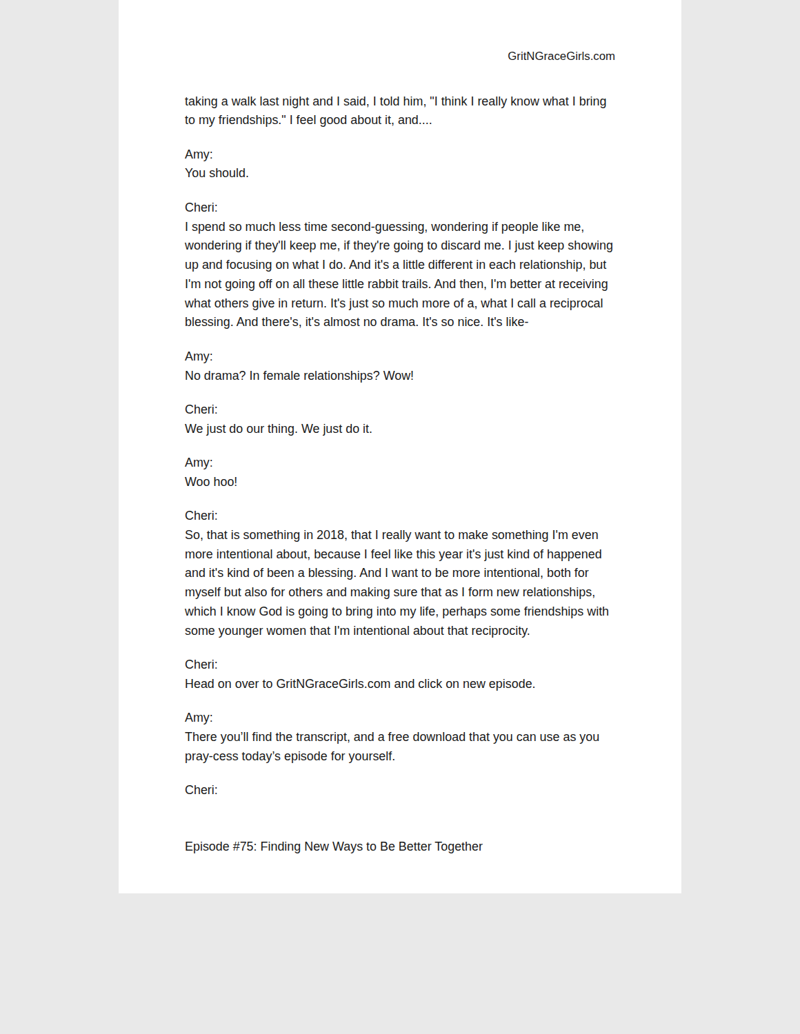GritNGraceGirls.com
taking a walk last night and I said, I told him, "I think I really know what I bring to my friendships." I feel good about it, and....
Amy: You should.
Cheri: I spend so much less time second-guessing, wondering if people like me, wondering if they'll keep me, if they're going to discard me. I just keep showing up and focusing on what I do. And it's a little different in each relationship, but I'm not going off on all these little rabbit trails. And then, I'm better at receiving what others give in return. It's just so much more of a, what I call a reciprocal blessing. And there's, it's almost no drama. It's so nice. It's like-
Amy: No drama? In female relationships? Wow!
Cheri: We just do our thing. We just do it.
Amy: Woo hoo!
Cheri: So, that is something in 2018, that I really want to make something I'm even more intentional about, because I feel like this year it's just kind of happened and it's kind of been a blessing. And I want to be more intentional, both for myself but also for others and making sure that as I form new relationships, which I know God is going to bring into my life, perhaps some friendships with some younger women that I'm intentional about that reciprocity.
Cheri: Head on over to GritNGraceGirls.com and click on new episode.
Amy: There you’ll find the transcript, and a free download that you can use as you pray-cess today’s episode for yourself.
Cheri:
Episode #75: Finding New Ways to Be Better Together